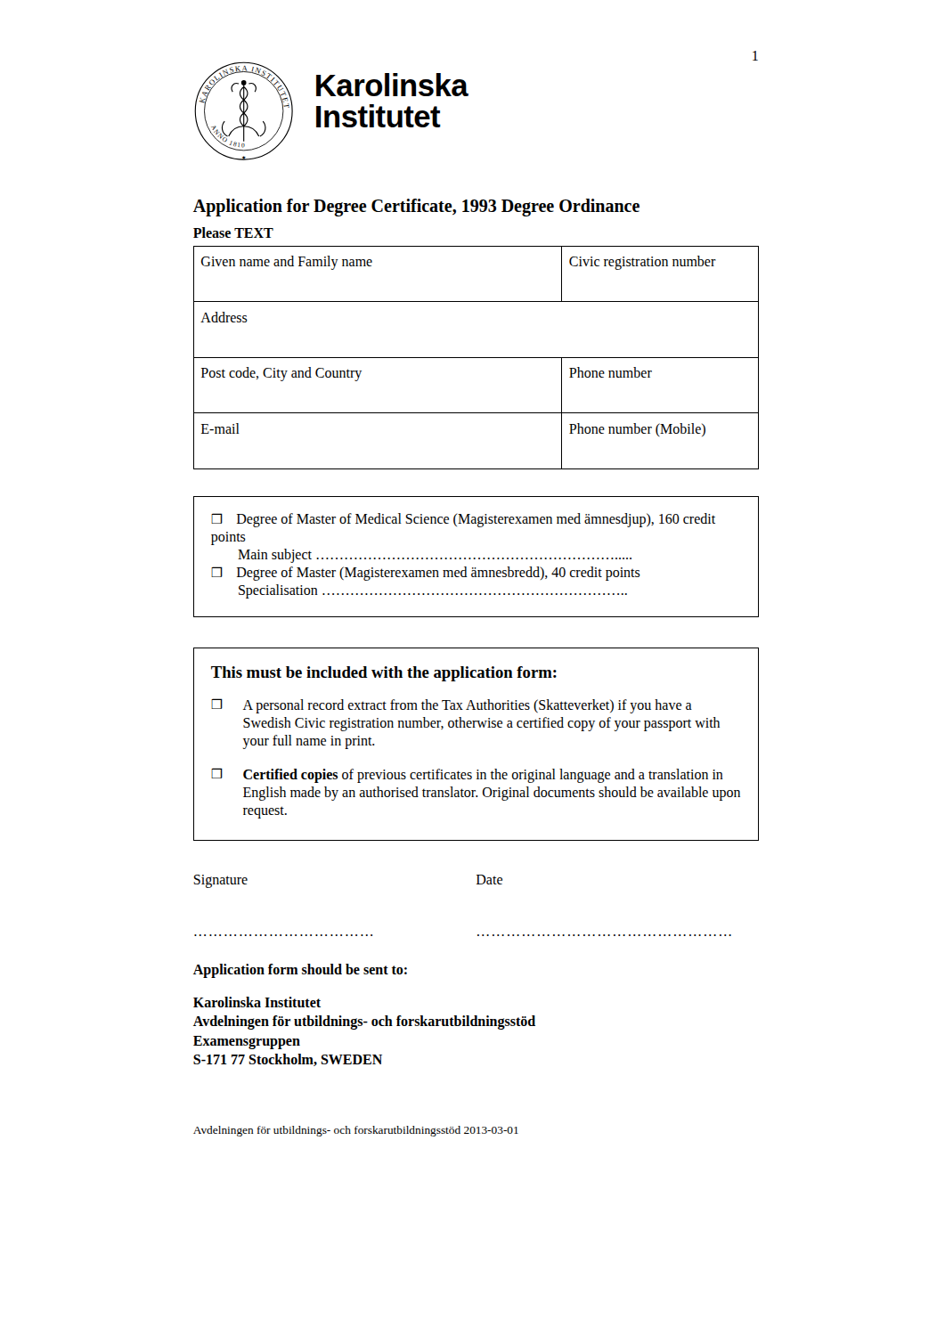1
KAROLINSKA INSTITUTET ANNO 1810 ★
Karolinska
Institutet
Application for Degree Certificate, 1993 Degree Ordinance
Please TEXT
| Given name and Family name | Civic registration number |
| Address |
| Post code, City and Country | Phone number |
| E-mail | Phone number (Mobile) |
❒ Degree of Master of Medical Science (Magisterexamen med ämnesdjup), 160 credit points
Main subject ……………………………………………………….....
❒ Degree of Master (Magisterexamen med ämnesbredd), 40 credit points
Specialisation ………………………………………………………..
This must be included with the application form:
❒
A personal record extract from the Tax Authorities (Skatteverket) if you have a Swedish Civic registration number, otherwise a certified copy of your passport with your full name in print.
❒
Certified copies of previous certificates in the original language and a translation in English made by an authorised translator. Original documents should be available upon request.
Signature
Date
………………………………
……………………………………………
Application form should be sent to:
Karolinska Institutet
Avdelningen för utbildnings- och forskarutbildningsstöd
Examensgruppen
S-171 77 Stockholm, SWEDEN
Avdelningen för utbildnings- och forskarutbildningsstöd 2013-03-01